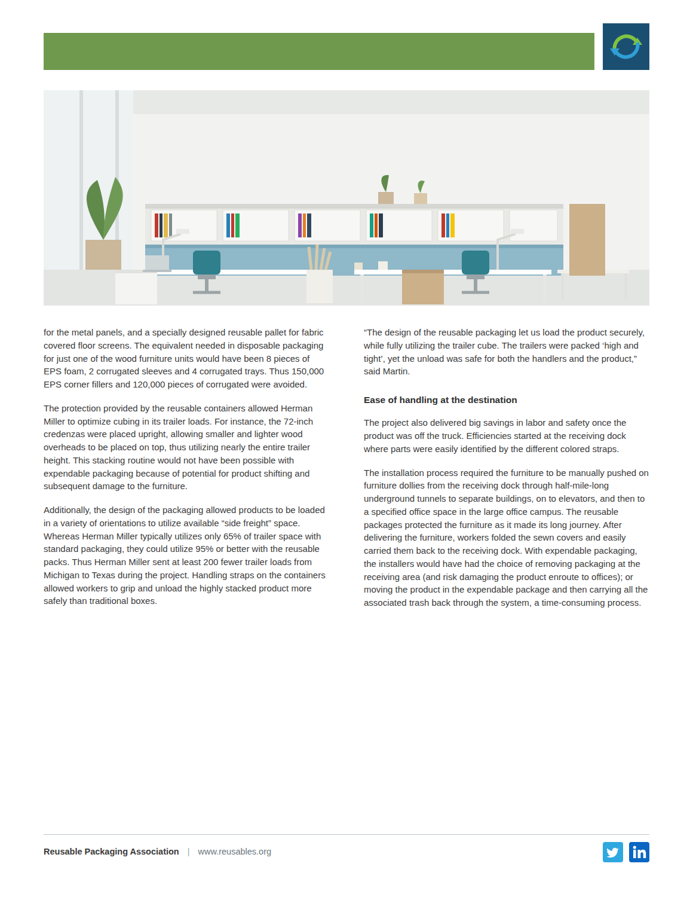for the metal panels, and a specially designed reusable pallet for fabric covered floor screens. The equivalent needed in disposable packaging for just one of the wood furniture units would have been 8 pieces of EPS foam, 2 corrugated sleeves and 4 corrugated trays. Thus 150,000 EPS corner fillers and 120,000 pieces of corrugated were avoided.
The protection provided by the reusable containers allowed Herman Miller to optimize cubing in its trailer loads. For instance, the 72-inch credenzas were placed upright, allowing smaller and lighter wood overheads to be placed on top, thus utilizing nearly the entire trailer height. This stacking routine would not have been possible with expendable packaging because of potential for product shifting and subsequent damage to the furniture.
Additionally, the design of the packaging allowed products to be loaded in a variety of orientations to utilize available “side freight” space. Whereas Herman Miller typically utilizes only 65% of trailer space with standard packaging, they could utilize 95% or better with the reusable packs. Thus Herman Miller sent at least 200 fewer trailer loads from Michigan to Texas during the project. Handling straps on the containers allowed workers to grip and unload the highly stacked product more safely than traditional boxes.
“The design of the reusable packaging let us load the product securely, while fully utilizing the trailer cube. The trailers were packed ‘high and tight’, yet the unload was safe for both the handlers and the product,” said Martin.
Ease of handling at the destination
The project also delivered big savings in labor and safety once the product was off the truck. Efficiencies started at the receiving dock where parts were easily identified by the different colored straps.
The installation process required the furniture to be manually pushed on furniture dollies from the receiving dock through half-mile-long underground tunnels to separate buildings, on to elevators, and then to a specified office space in the large office campus. The reusable packages protected the furniture as it made its long journey. After delivering the furniture, workers folded the sewn covers and easily carried them back to the receiving dock. With expendable packaging, the installers would have had the choice of removing packaging at the receiving area (and risk damaging the product enroute to offices); or moving the product in the expendable package and then carrying all the associated trash back through the system, a time-consuming process.
Reusable Packaging Association | www.reusables.org